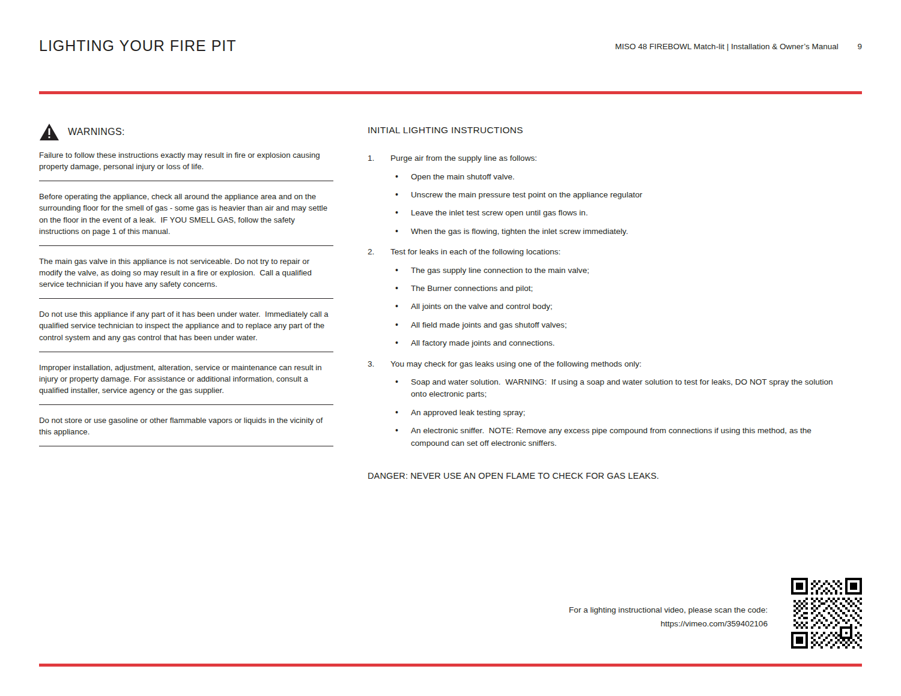LIGHTING YOUR FIRE PIT
MISO 48 FIREBOWL Match-lit | Installation & Owner’s Manual 9
WARNINGS:
Failure to follow these instructions exactly may result in fire or explosion causing property damage, personal injury or loss of life.
Before operating the appliance, check all around the appliance area and on the surrounding floor for the smell of gas - some gas is heavier than air and may settle on the floor in the event of a leak. IF YOU SMELL GAS, follow the safety instructions on page 1 of this manual.
The main gas valve in this appliance is not serviceable. Do not try to repair or modify the valve, as doing so may result in a fire or explosion. Call a qualified service technician if you have any safety concerns.
Do not use this appliance if any part of it has been under water. Immediately call a qualified service technician to inspect the appliance and to replace any part of the control system and any gas control that has been under water.
Improper installation, adjustment, alteration, service or maintenance can result in injury or property damage. For assistance or additional information, consult a qualified installer, service agency or the gas supplier.
Do not store or use gasoline or other flammable vapors or liquids in the vicinity of this appliance.
INITIAL LIGHTING INSTRUCTIONS
Purge air from the supply line as follows:
Open the main shutoff valve.
Unscrew the main pressure test point on the appliance regulator
Leave the inlet test screw open until gas flows in.
When the gas is flowing, tighten the inlet screw immediately.
Test for leaks in each of the following locations:
The gas supply line connection to the main valve;
The Burner connections and pilot;
All joints on the valve and control body;
All field made joints and gas shutoff valves;
All factory made joints and connections.
You may check for gas leaks using one of the following methods only:
Soap and water solution. WARNING: If using a soap and water solution to test for leaks, DO NOT spray the solution onto electronic parts;
An approved leak testing spray;
An electronic sniffer. NOTE: Remove any excess pipe compound from connections if using this method, as the compound can set off electronic sniffers.
DANGER: NEVER USE AN OPEN FLAME TO CHECK FOR GAS LEAKS.
For a lighting instructional video, please scan the code:
https://vimeo.com/359402106